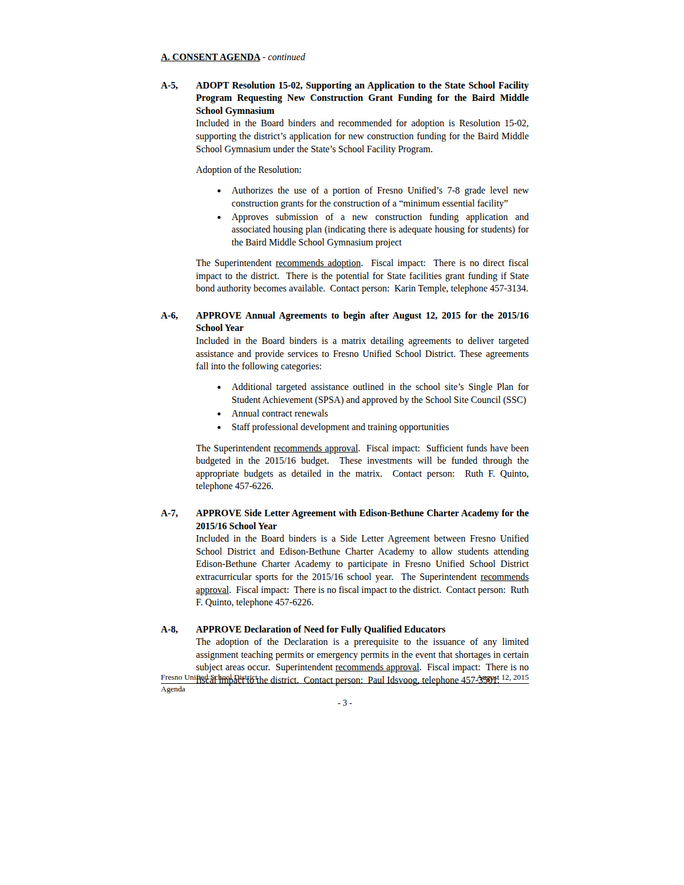A. CONSENT AGENDA - continued
| A-5, | ADOPT Resolution 15-02, Supporting an Application to the State School Facility Program Requesting New Construction Grant Funding for the Baird Middle School Gymnasium |
| | Included in the Board binders and recommended for adoption is Resolution 15-02, supporting the district’s application for new construction funding for the Baird Middle School Gymnasium under the State’s School Facility Program. Adoption of the Resolution: Authorizes the use of a portion of Fresno Unified’s 7-8 grade level new construction grants for the construction of a “minimum essential facility” Approves submission of a new construction funding application and associated housing plan (indicating there is adequate housing for students) for the Baird Middle School Gymnasium project The Superintendent recommends adoption . Fiscal impact: There is no direct fiscal impact to the district. There is the potential for State facilities grant funding if State bond authority becomes available. Contact person: Karin Temple, telephone 457-3134. |
| A-6, | APPROVE Annual Agreements to begin after August 12, 2015 for the 2015/16 School Year |
| | Included in the Board binders is a matrix detailing agreements to deliver targeted assistance and provide services to Fresno Unified School District. These agreements fall into the following categories: Additional targeted assistance outlined in the school site’s Single Plan for Student Achievement (SPSA) and approved by the School Site Council (SSC) Annual contract renewals Staff professional development and training opportunities The Superintendent recommends approval . Fiscal impact: Sufficient funds have been budgeted in the 2015/16 budget. These investments will be funded through the appropriate budgets as detailed in the matrix. Contact person: Ruth F. Quinto, telephone 457-6226. |
| A-7, | APPROVE Side Letter Agreement with Edison-Bethune Charter Academy for the 2015/16 School Year |
| | Included in the Board binders is a Side Letter Agreement between Fresno Unified School District and Edison-Bethune Charter Academy to allow students attending Edison-Bethune Charter Academy to participate in Fresno Unified School District extracurricular sports for the 2015/16 school year. The Superintendent recommends approval . Fiscal impact: There is no fiscal impact to the district. Contact person: Ruth F. Quinto, telephone 457-6226. |
| A-8, | APPROVE Declaration of Need for Fully Qualified Educators |
| | The adoption of the Declaration is a prerequisite to the issuance of any limited assignment teaching permits or emergency permits in the event that shortages in certain subject areas occur. Superintendent recommends approval . Fiscal impact: There is no fiscal impact to the district. Contact person: Paul Idsvoog, telephone 457-3501. |
Fresno Unified School District August 12, 2015
Agenda
- 3 -